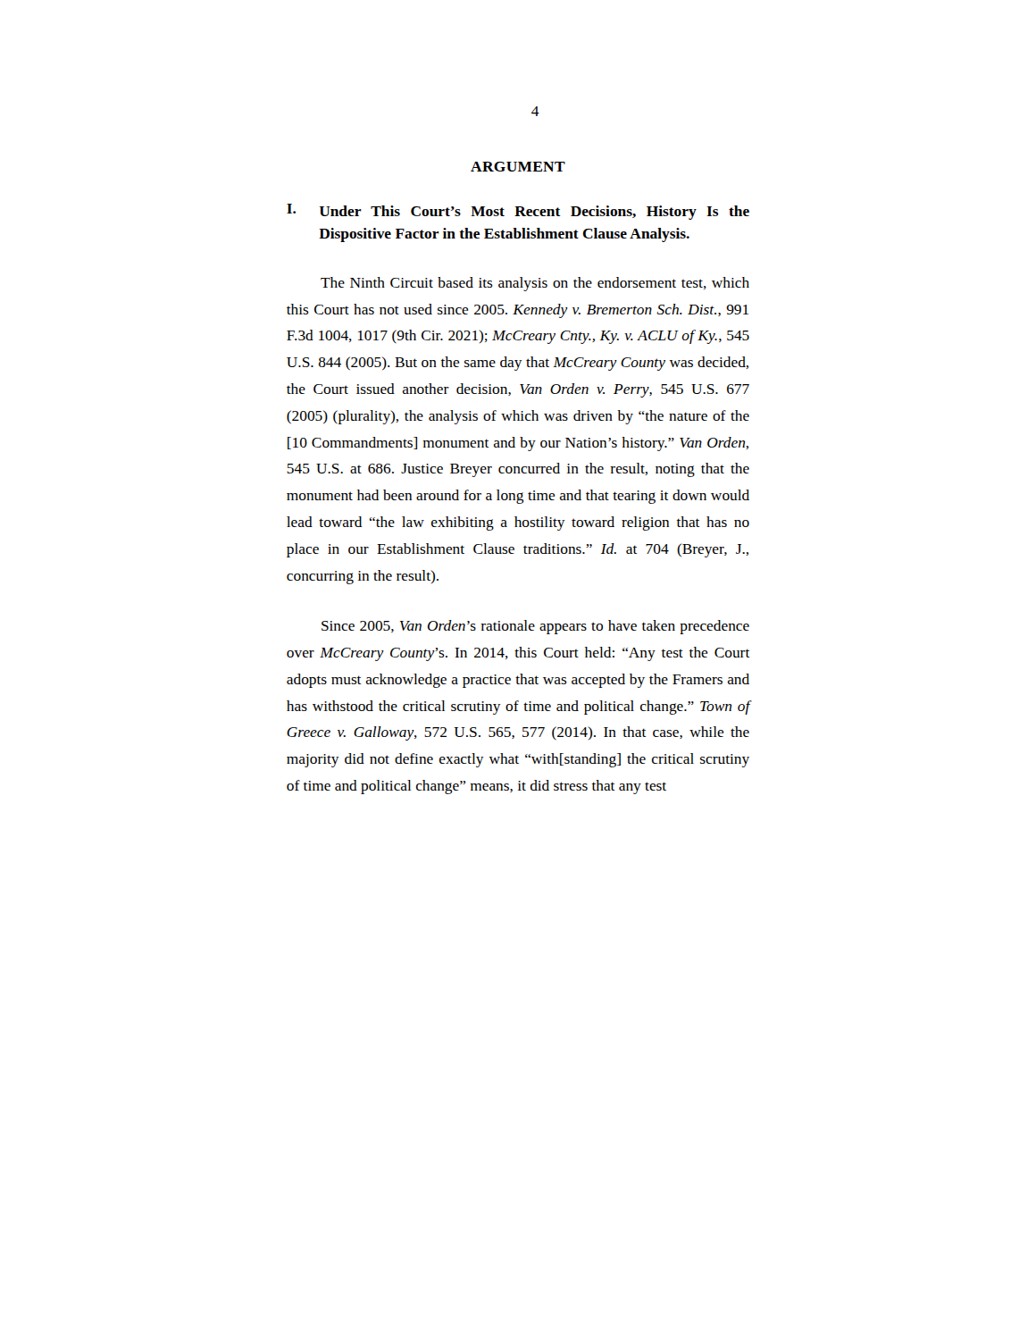4
ARGUMENT
I.
Under This Court’s Most Recent Decisions, History Is the Dispositive Factor in the Establishment Clause Analysis.
The Ninth Circuit based its analysis on the endorsement test, which this Court has not used since 2005. Kennedy v. Bremerton Sch. Dist., 991 F.3d 1004, 1017 (9th Cir. 2021); McCreary Cnty., Ky. v. ACLU of Ky., 545 U.S. 844 (2005). But on the same day that McCreary County was decided, the Court issued another decision, Van Orden v. Perry, 545 U.S. 677 (2005) (plurality), the analysis of which was driven by “the nature of the [10 Commandments] monument and by our Nation’s history.” Van Orden, 545 U.S. at 686. Justice Breyer concurred in the result, noting that the monument had been around for a long time and that tearing it down would lead toward “the law exhibiting a hostility toward religion that has no place in our Establishment Clause traditions.” Id. at 704 (Breyer, J., concurring in the result).
Since 2005, Van Orden’s rationale appears to have taken precedence over McCreary County’s. In 2014, this Court held: “Any test the Court adopts must acknowledge a practice that was accepted by the Framers and has withstood the critical scrutiny of time and political change.” Town of Greece v. Galloway, 572 U.S. 565, 577 (2014). In that case, while the majority did not define exactly what “with[standing] the critical scrutiny of time and political change” means, it did stress that any test